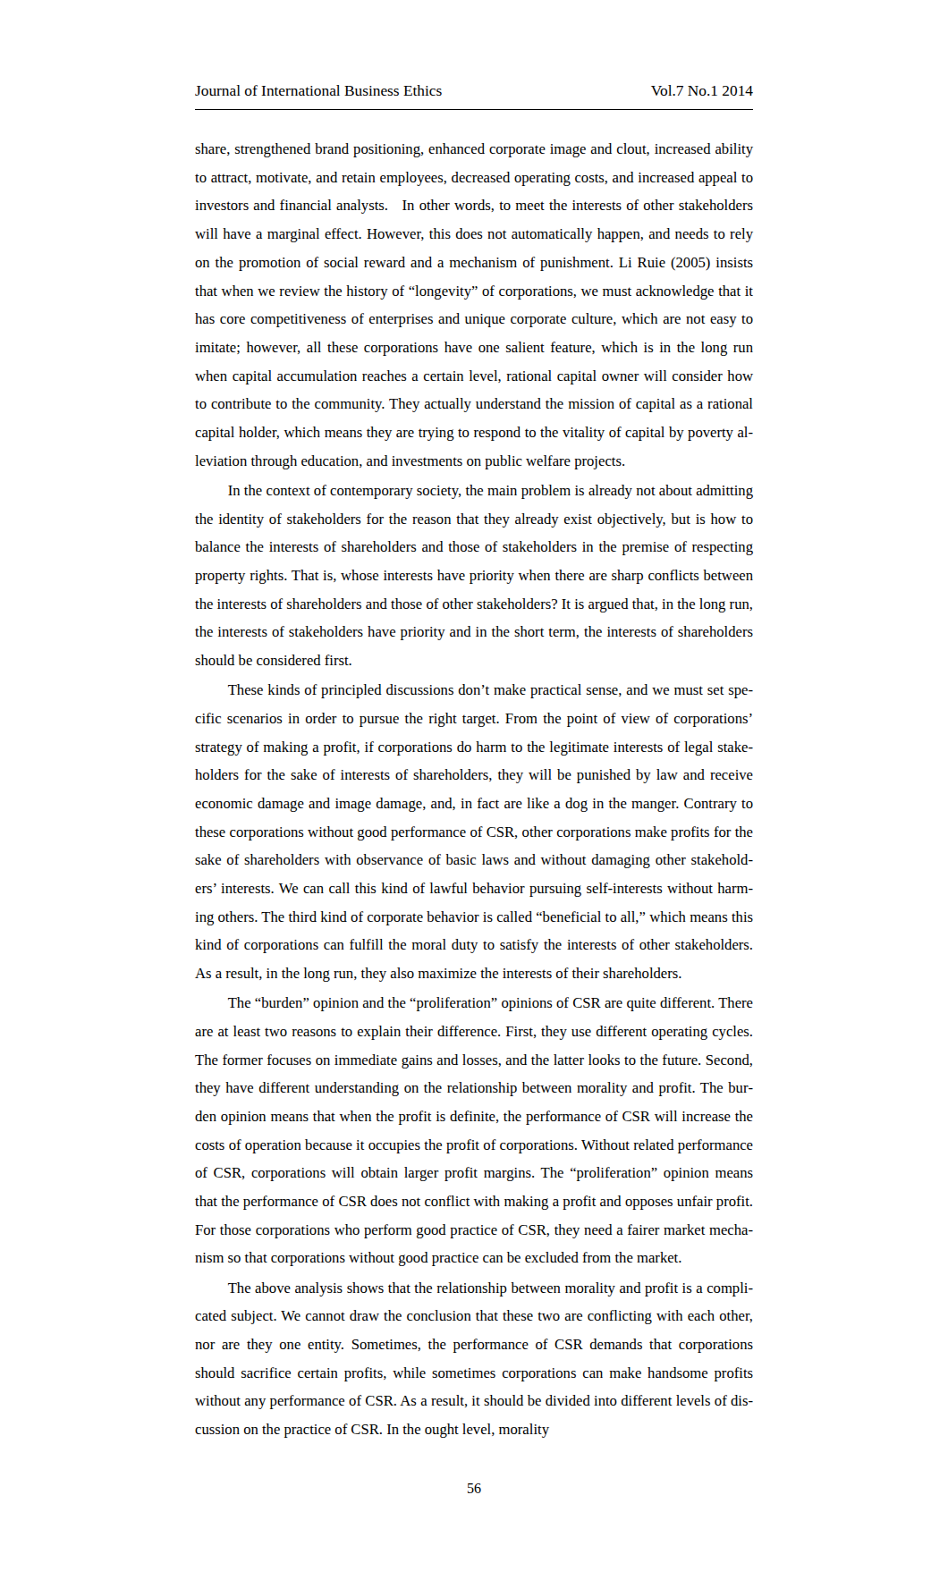Journal of International Business Ethics Vol.7 No.1 2014
share, strengthened brand positioning, enhanced corporate image and clout, increased ability to attract, motivate, and retain employees, decreased operating costs, and increased appeal to investors and financial analysts. In other words, to meet the interests of other stakeholders will have a marginal effect. However, this does not automatically happen, and needs to rely on the promotion of social reward and a mechanism of punishment. Li Ruie (2005) insists that when we review the history of “longevity” of corporations, we must acknowledge that it has core competitiveness of enterprises and unique corporate culture, which are not easy to imitate; however, all these corporations have one salient feature, which is in the long run when capital accumulation reaches a certain level, rational capital owner will consider how to contribute to the community. They actually understand the mission of capital as a rational capital holder, which means they are trying to respond to the vitality of capital by poverty alleviation through education, and investments on public welfare projects.
In the context of contemporary society, the main problem is already not about admitting the identity of stakeholders for the reason that they already exist objectively, but is how to balance the interests of shareholders and those of stakeholders in the premise of respecting property rights. That is, whose interests have priority when there are sharp conflicts between the interests of shareholders and those of other stakeholders? It is argued that, in the long run, the interests of stakeholders have priority and in the short term, the interests of shareholders should be considered first.
These kinds of principled discussions don’t make practical sense, and we must set specific scenarios in order to pursue the right target. From the point of view of corporations’ strategy of making a profit, if corporations do harm to the legitimate interests of legal stakeholders for the sake of interests of shareholders, they will be punished by law and receive economic damage and image damage, and, in fact are like a dog in the manger. Contrary to these corporations without good performance of CSR, other corporations make profits for the sake of shareholders with observance of basic laws and without damaging other stakeholders’ interests. We can call this kind of lawful behavior pursuing self-interests without harming others. The third kind of corporate behavior is called “beneficial to all,” which means this kind of corporations can fulfill the moral duty to satisfy the interests of other stakeholders. As a result, in the long run, they also maximize the interests of their shareholders.
The “burden” opinion and the “proliferation” opinions of CSR are quite different. There are at least two reasons to explain their difference. First, they use different operating cycles. The former focuses on immediate gains and losses, and the latter looks to the future. Second, they have different understanding on the relationship between morality and profit. The burden opinion means that when the profit is definite, the performance of CSR will increase the costs of operation because it occupies the profit of corporations. Without related performance of CSR, corporations will obtain larger profit margins. The “proliferation” opinion means that the performance of CSR does not conflict with making a profit and opposes unfair profit. For those corporations who perform good practice of CSR, they need a fairer market mechanism so that corporations without good practice can be excluded from the market.
The above analysis shows that the relationship between morality and profit is a complicated subject. We cannot draw the conclusion that these two are conflicting with each other, nor are they one entity. Sometimes, the performance of CSR demands that corporations should sacrifice certain profits, while sometimes corporations can make handsome profits without any performance of CSR. As a result, it should be divided into different levels of discussion on the practice of CSR. In the ought level, morality
56